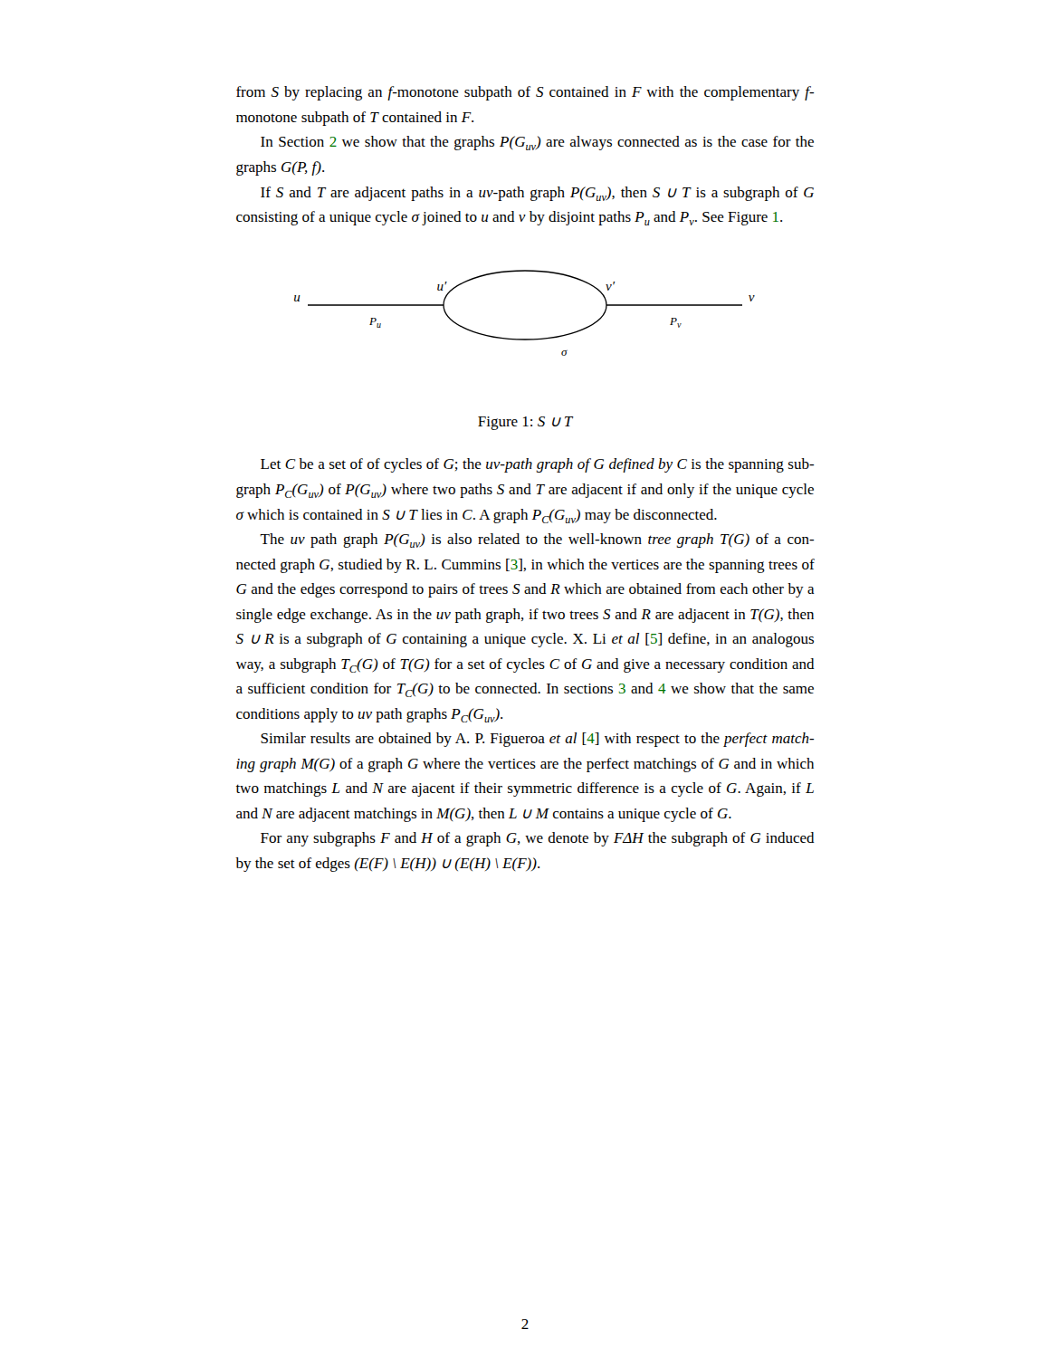from S by replacing an f-monotone subpath of S contained in F with the complementary f-monotone subpath of T contained in F.
In Section 2 we show that the graphs P(Guv) are always connected as is the case for the graphs G(P, f).
If S and T are adjacent paths in a uv-path graph P(Guv), then S ∪ T is a subgraph of G consisting of a unique cycle σ joined to u and v by disjoint paths Pu and Pv. See Figure 1.
u v u′ v′ Pu Pv σ
Figure 1: S ∪ T
Let C be a set of of cycles of G; the uv-path graph of G defined by C is the spanning subgraph PC(Guv) of P(Guv) where two paths S and T are adjacent if and only if the unique cycle σ which is contained in S ∪ T lies in C. A graph PC(Guv) may be disconnected.
The uv path graph P(Guv) is also related to the well-known tree graph T(G) of a connected graph G, studied by R. L. Cummins [3], in which the vertices are the spanning trees of G and the edges correspond to pairs of trees S and R which are obtained from each other by a single edge exchange. As in the uv path graph, if two trees S and R are adjacent in T(G), then S ∪ R is a subgraph of G containing a unique cycle. X. Li et al [5] define, in an analogous way, a subgraph TC(G) of T(G) for a set of cycles C of G and give a necessary condition and a sufficient condition for TC(G) to be connected. In sections 3 and 4 we show that the same conditions apply to uv path graphs PC(Guv).
Similar results are obtained by A. P. Figueroa et al [4] with respect to the perfect matching graph M(G) of a graph G where the vertices are the perfect matchings of G and in which two matchings L and N are ajacent if their symmetric difference is a cycle of G. Again, if L and N are adjacent matchings in M(G), then L ∪ M contains a unique cycle of G.
For any subgraphs F and H of a graph G, we denote by FΔH the subgraph of G induced by the set of edges (E(F) \ E(H)) ∪ (E(H) \ E(F)).
2